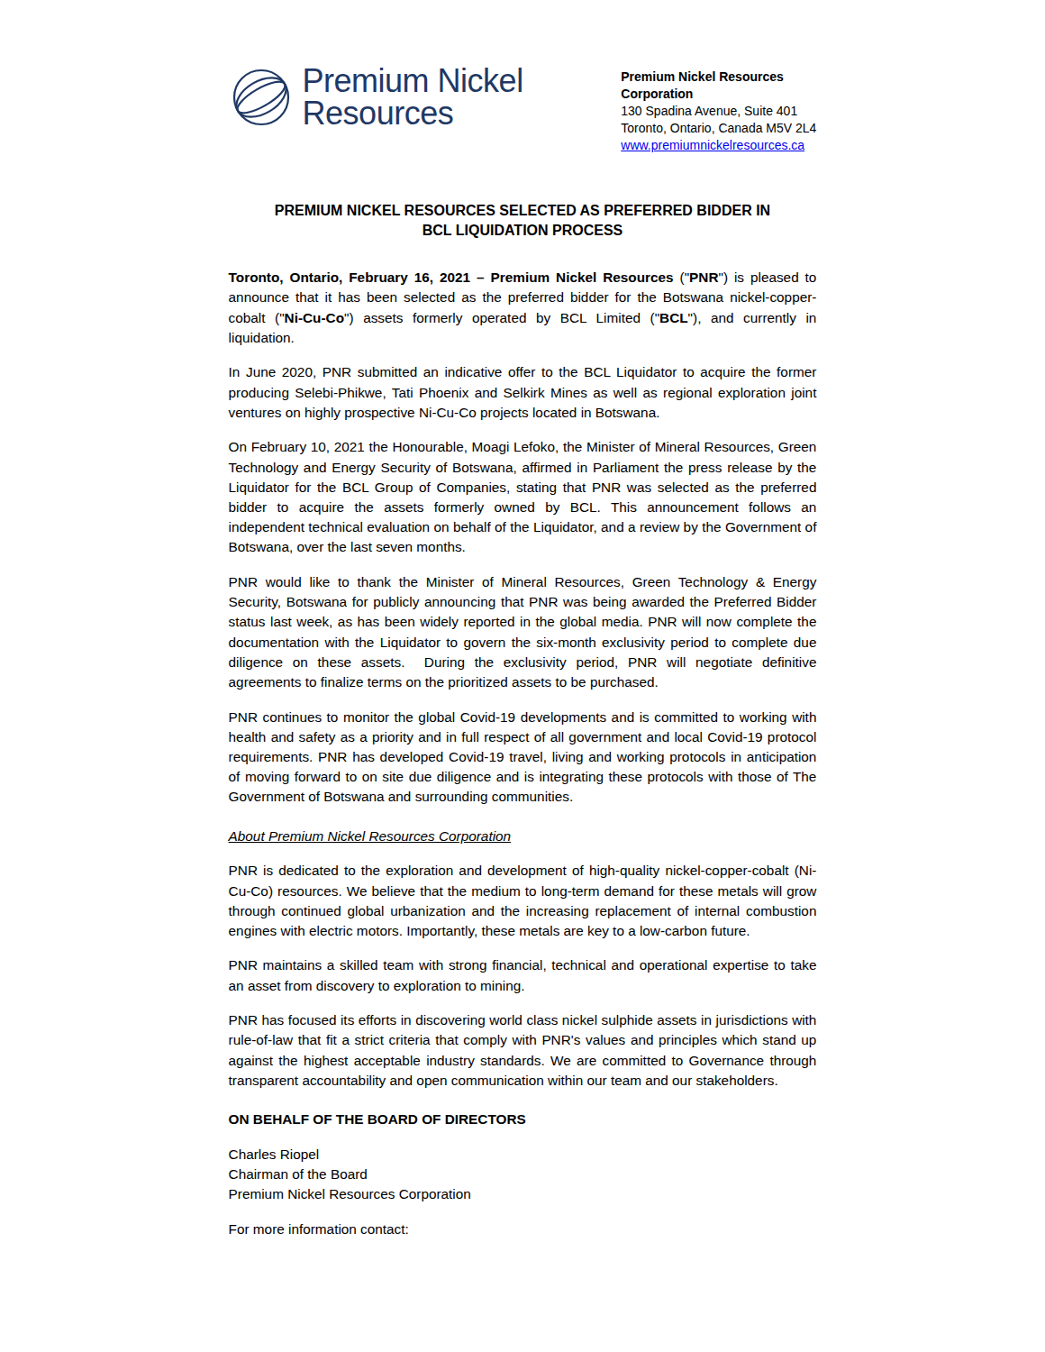Premium Nickel Resources
Premium Nickel Resources
Corporation
130 Spadina Avenue, Suite 401
Toronto, Ontario, Canada M5V 2L4
www.premiumnickelresources.ca
Premium Nickel Resources Selected as Preferred Bidder in
BCL Liquidation Process
Toronto, Ontario, February 16, 2021 – Premium Nickel Resources ("PNR") is pleased to announce that it has been selected as the preferred bidder for the Botswana nickel-copper-cobalt ("Ni-Cu-Co") assets formerly operated by BCL Limited ("BCL"), and currently in liquidation.
In June 2020, PNR submitted an indicative offer to the BCL Liquidator to acquire the former producing Selebi-Phikwe, Tati Phoenix and Selkirk Mines as well as regional exploration joint ventures on highly prospective Ni-Cu-Co projects located in Botswana.
On February 10, 2021 the Honourable, Moagi Lefoko, the Minister of Mineral Resources, Green Technology and Energy Security of Botswana, affirmed in Parliament the press release by the Liquidator for the BCL Group of Companies, stating that PNR was selected as the preferred bidder to acquire the assets formerly owned by BCL. This announcement follows an independent technical evaluation on behalf of the Liquidator, and a review by the Government of Botswana, over the last seven months.
PNR would like to thank the Minister of Mineral Resources, Green Technology & Energy Security, Botswana for publicly announcing that PNR was being awarded the Preferred Bidder status last week, as has been widely reported in the global media. PNR will now complete the documentation with the Liquidator to govern the six-month exclusivity period to complete due diligence on these assets. During the exclusivity period, PNR will negotiate definitive agreements to finalize terms on the prioritized assets to be purchased.
PNR continues to monitor the global Covid-19 developments and is committed to working with health and safety as a priority and in full respect of all government and local Covid-19 protocol requirements. PNR has developed Covid-19 travel, living and working protocols in anticipation of moving forward to on site due diligence and is integrating these protocols with those of The Government of Botswana and surrounding communities.
About Premium Nickel Resources Corporation
PNR is dedicated to the exploration and development of high-quality nickel-copper-cobalt (Ni-Cu-Co) resources. We believe that the medium to long-term demand for these metals will grow through continued global urbanization and the increasing replacement of internal combustion engines with electric motors. Importantly, these metals are key to a low-carbon future.
PNR maintains a skilled team with strong financial, technical and operational expertise to take an asset from discovery to exploration to mining.
PNR has focused its efforts in discovering world class nickel sulphide assets in jurisdictions with rule-of-law that fit a strict criteria that comply with PNR's values and principles which stand up against the highest acceptable industry standards. We are committed to Governance through transparent accountability and open communication within our team and our stakeholders.
ON BEHALF OF THE BOARD OF DIRECTORS
Charles Riopel
Chairman of the Board
Premium Nickel Resources Corporation
For more information contact: